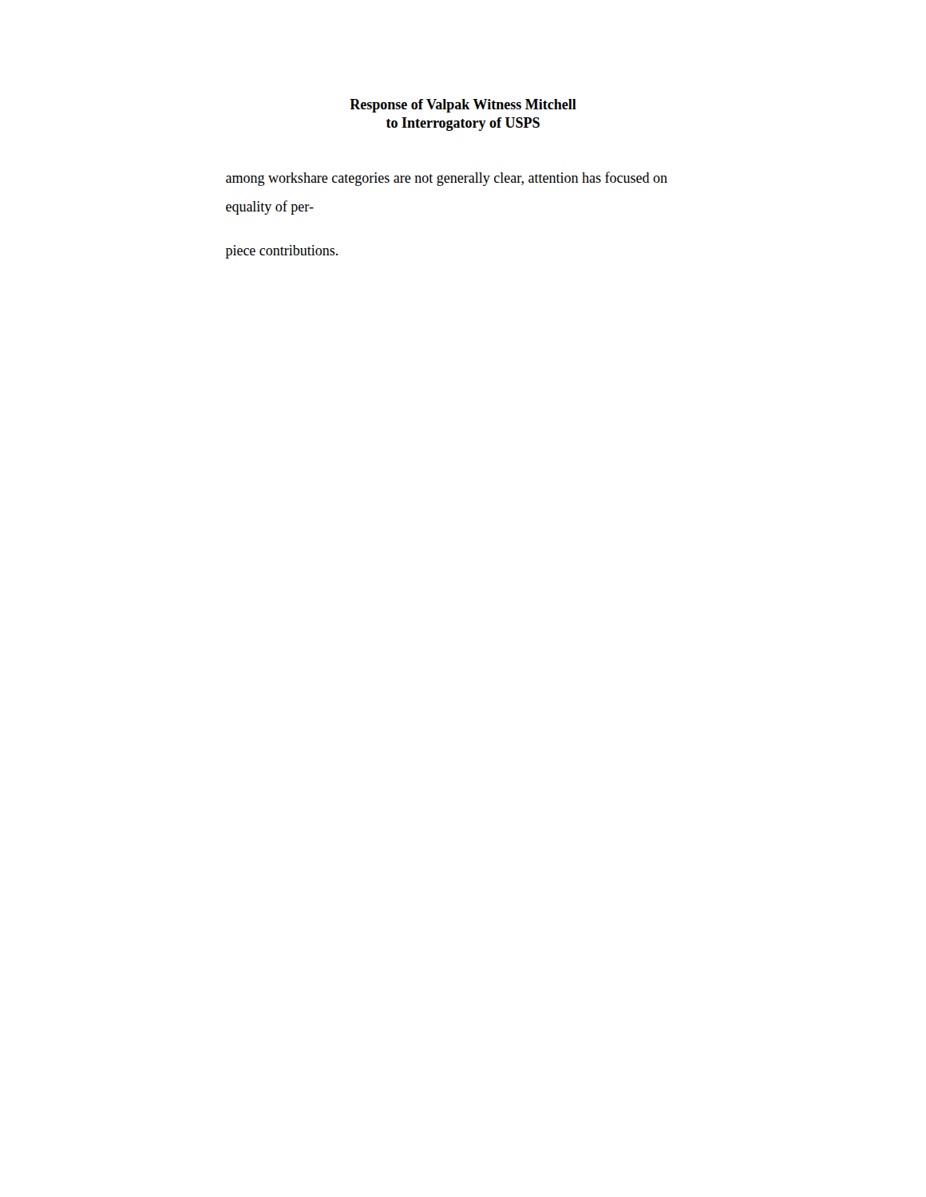Response of Valpak Witness Mitchell to Interrogatory of USPS
among workshare categories are not generally clear, attention has focused on equality of per-
piece contributions.